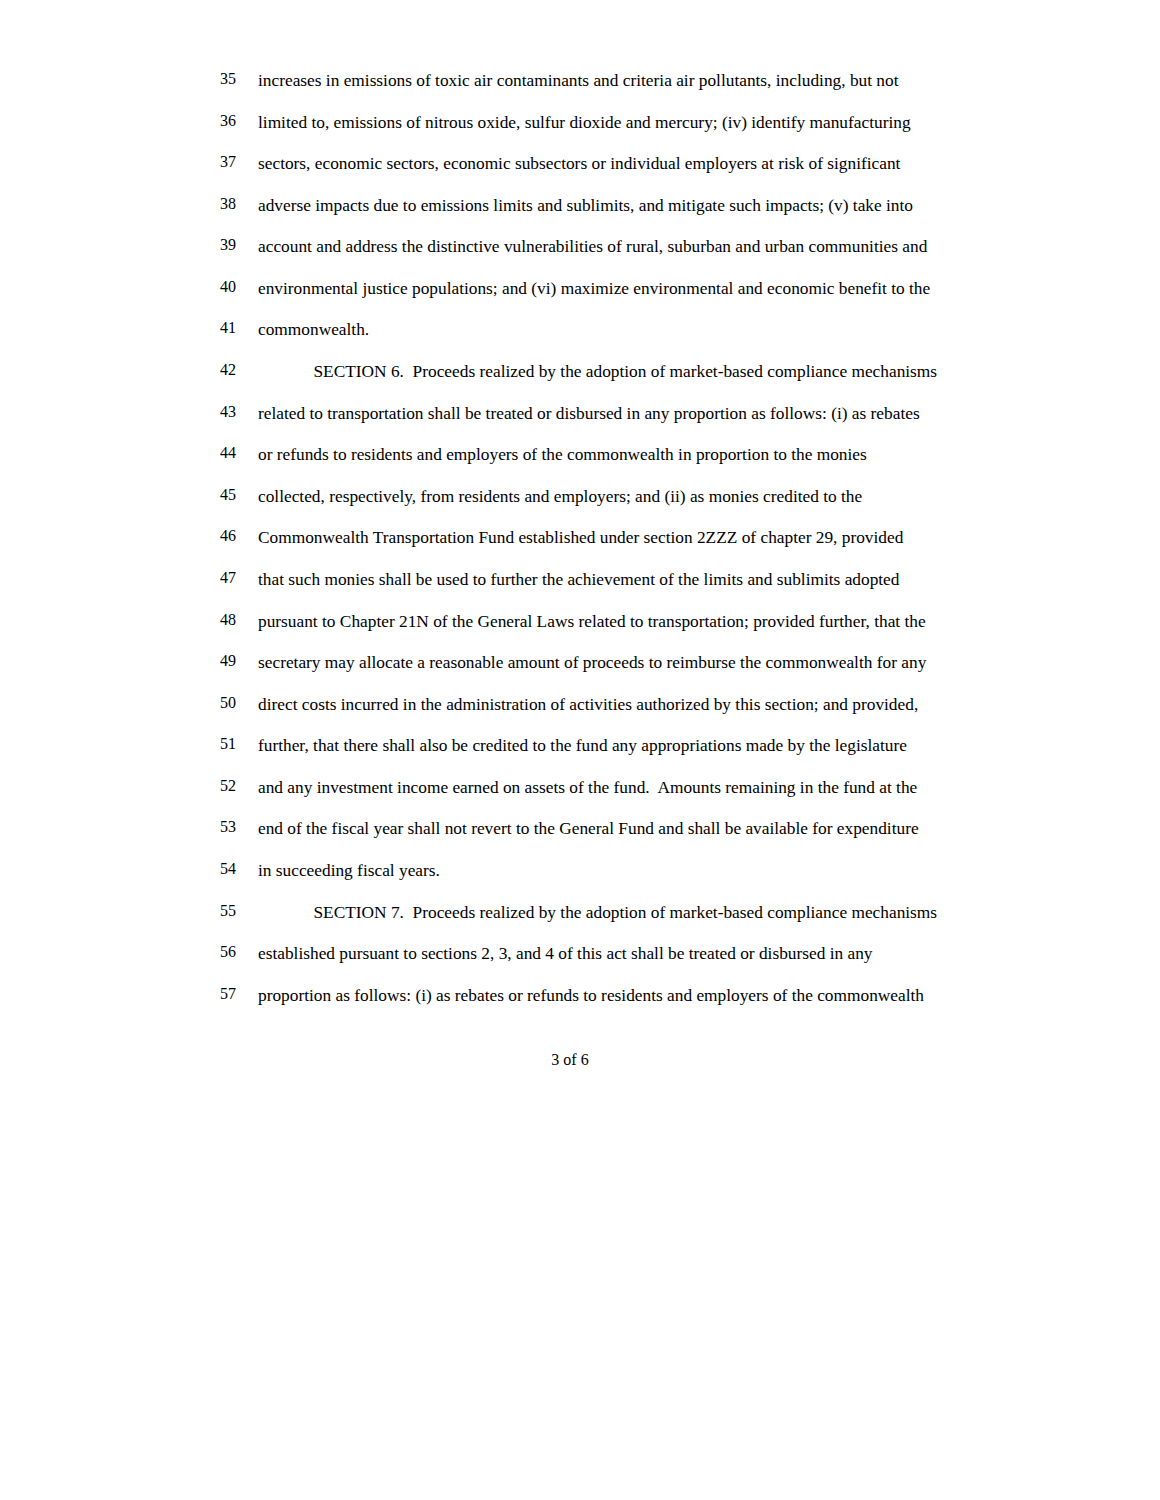35
increases in emissions of toxic air contaminants and criteria air pollutants, including, but not
36
limited to, emissions of nitrous oxide, sulfur dioxide and mercury; (iv) identify manufacturing
37
sectors, economic sectors, economic subsectors or individual employers at risk of significant
38
adverse impacts due to emissions limits and sublimits, and mitigate such impacts; (v) take into
39
account and address the distinctive vulnerabilities of rural, suburban and urban communities and
40
environmental justice populations; and (vi) maximize environmental and economic benefit to the
41
commonwealth.
42
SECTION 6. Proceeds realized by the adoption of market-based compliance mechanisms
43
related to transportation shall be treated or disbursed in any proportion as follows: (i) as rebates
44
or refunds to residents and employers of the commonwealth in proportion to the monies
45
collected, respectively, from residents and employers; and (ii) as monies credited to the
46
Commonwealth Transportation Fund established under section 2ZZZ of chapter 29, provided
47
that such monies shall be used to further the achievement of the limits and sublimits adopted
48
pursuant to Chapter 21N of the General Laws related to transportation; provided further, that the
49
secretary may allocate a reasonable amount of proceeds to reimburse the commonwealth for any
50
direct costs incurred in the administration of activities authorized by this section; and provided,
51
further, that there shall also be credited to the fund any appropriations made by the legislature
52
and any investment income earned on assets of the fund. Amounts remaining in the fund at the
53
end of the fiscal year shall not revert to the General Fund and shall be available for expenditure
54
in succeeding fiscal years.
55
SECTION 7. Proceeds realized by the adoption of market-based compliance mechanisms
56
established pursuant to sections 2, 3, and 4 of this act shall be treated or disbursed in any
57
proportion as follows: (i) as rebates or refunds to residents and employers of the commonwealth
3 of 6